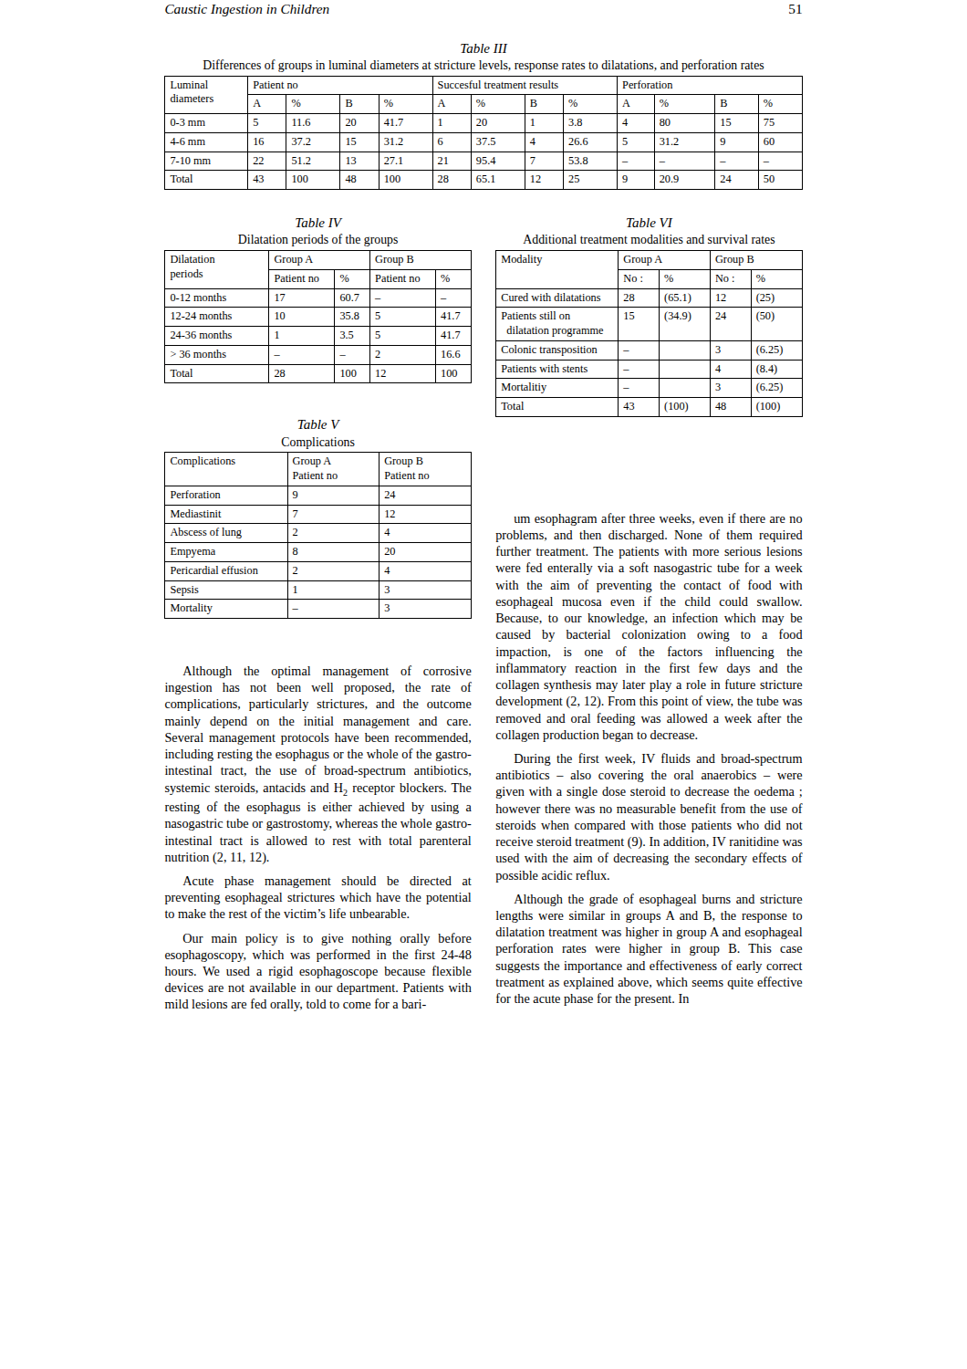Caustic Ingestion in Children
51
Table III Differences of groups in luminal diameters at stricture levels, response rates to dilatations, and perforation rates
| Luminal diameters | Patient no | Succesful treatment results | Perforation |
| --- | --- | --- | --- |
| A | % | B | % | A | % | B | % | A | % | B | % |
| 0-3 mm | 5 | 11.6 | 20 | 41.7 | 1 | 20 | 1 | 3.8 | 4 | 80 | 15 | 75 |
| 4-6 mm | 16 | 37.2 | 15 | 31.2 | 6 | 37.5 | 4 | 26.6 | 5 | 31.2 | 9 | 60 |
| 7-10 mm | 22 | 51.2 | 13 | 27.1 | 21 | 95.4 | 7 | 53.8 | – | – | – | – |
| Total | 43 | 100 | 48 | 100 | 28 | 65.1 | 12 | 25 | 9 | 20.9 | 24 | 50 |
Table IV Dilatation periods of the groups
| Dilatation periods | Group A | Group B |
| --- | --- | --- |
| Patient no | % | Patient no | % |
| 0-12 months | 17 | 60.7 | – | – |
| 12-24 months | 10 | 35.8 | 5 | 41.7 |
| 24-36 months | 1 | 3.5 | 5 | 41.7 |
| > 36 months | – | – | 2 | 16.6 |
| Total | 28 | 100 | 12 | 100 |
Table V Complications
| Complications | Group A Patient no | Group B Patient no |
| --- | --- | --- |
| Perforation | 9 | 24 |
| Mediastinit | 7 | 12 |
| Abscess of lung | 2 | 4 |
| Empyema | 8 | 20 |
| Pericardial effusion | 2 | 4 |
| Sepsis | 1 | 3 |
| Mortality | – | 3 |
Although the optimal management of corrosive ingestion has not been well proposed, the rate of complications, particularly strictures, and the outcome mainly depend on the initial management and care. Several management protocols have been recommended, including resting the esophagus or the whole of the gastro-intestinal tract, the use of broad-spectrum antibiotics, systemic steroids, antacids and H2 receptor blockers. The resting of the esophagus is either achieved by using a nasogastric tube or gastrostomy, whereas the whole gastro-intestinal tract is allowed to rest with total parenteral nutrition (2, 11, 12).
Acute phase management should be directed at preventing esophageal strictures which have the potential to make the rest of the victim’s life unbearable.
Our main policy is to give nothing orally before esophagoscopy, which was performed in the first 24-48 hours. We used a rigid esophagoscope because flexible devices are not available in our department. Patients with mild lesions are fed orally, told to come for a bari-
Table VI Additional treatment modalities and survival rates
| Modality | Group A | Group B |
| --- | --- | --- |
| No : | % | No : | % |
| Cured with dilatations | 28 | (65.1) | 12 | (25) |
| Patients still on dilatation programme | 15 | (34.9) | 24 | (50) |
| Colonic transposition | – | | 3 | (6.25) |
| Patients with stents | – | | 4 | (8.4) |
| Mortalitiy | – | | 3 | (6.25) |
| Total | 43 | (100) | 48 | (100) |
um esophagram after three weeks, even if there are no problems, and then discharged. None of them required further treatment. The patients with more serious lesions were fed enterally via a soft nasogastric tube for a week with the aim of preventing the contact of food with esophageal mucosa even if the child could swallow. Because, to our knowledge, an infection which may be caused by bacterial colonization owing to a food impaction, is one of the factors influencing the inflammatory reaction in the first few days and the collagen synthesis may later play a role in future stricture development (2, 12). From this point of view, the tube was removed and oral feeding was allowed a week after the collagen production began to decrease.
During the first week, IV fluids and broad-spectrum antibiotics – also covering the oral anaerobics – were given with a single dose steroid to decrease the oedema ; however there was no measurable benefit from the use of steroids when compared with those patients who did not receive steroid treatment (9). In addition, IV ranitidine was used with the aim of decreasing the secondary effects of possible acidic reflux.
Although the grade of esophageal burns and stricture lengths were similar in groups A and B, the response to dilatation treatment was higher in group A and esophageal perforation rates were higher in group B. This case suggests the importance and effectiveness of early correct treatment as explained above, which seems quite effective for the acute phase for the present. In